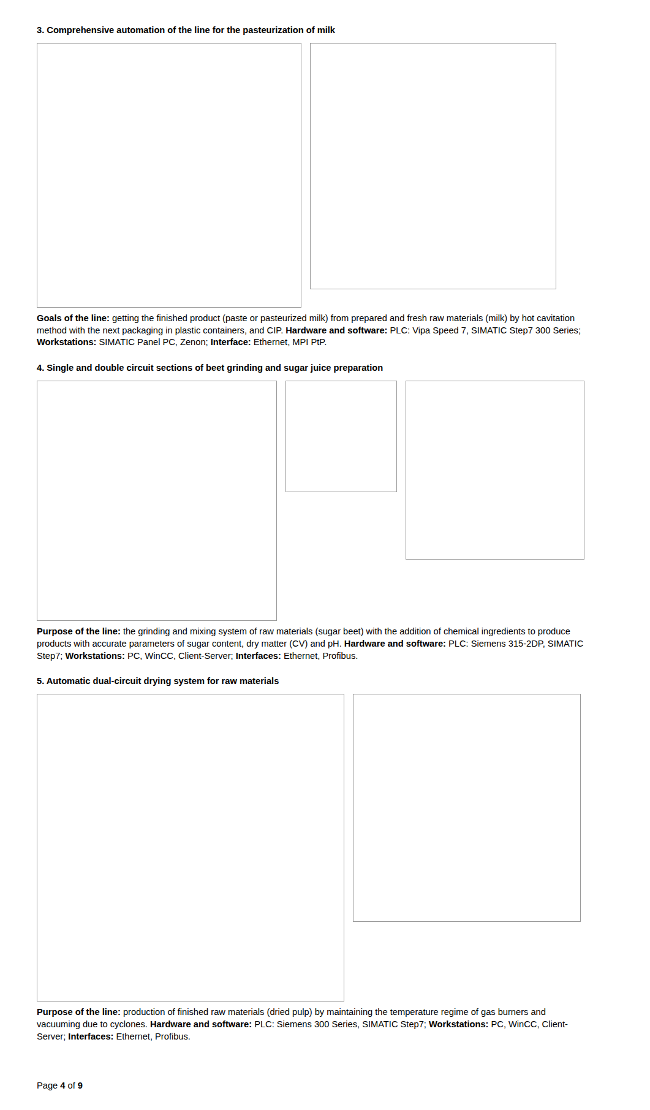3. Comprehensive automation of the line for the pasteurization of milk
Goals of the line: getting the finished product (paste or pasteurized milk) from prepared and fresh raw materials (milk) by hot cavitation method with the next packaging in plastic containers, and CIP. Hardware and software: PLC: Vipa Speed 7, SIMATIC Step7 300 Series; Workstations: SIMATIC Panel PC, Zenon; Interface: Ethernet, MPI PtP.
4. Single and double circuit sections of beet grinding and sugar juice preparation
Purpose of the line: the grinding and mixing system of raw materials (sugar beet) with the addition of chemical ingredients to produce products with accurate parameters of sugar content, dry matter (CV) and pH. Hardware and software: PLC: Siemens 315-2DP, SIMATIC Step7; Workstations: PC, WinCC, Client-Server; Interfaces: Ethernet, Profibus.
5. Automatic dual-circuit drying system for raw materials
Purpose of the line: production of finished raw materials (dried pulp) by maintaining the temperature regime of gas burners and vacuuming due to cyclones. Hardware and software: PLC: Siemens 300 Series, SIMATIC Step7; Workstations: PC, WinCC, Client-Server; Interfaces: Ethernet, Profibus.
Page 4 of 9